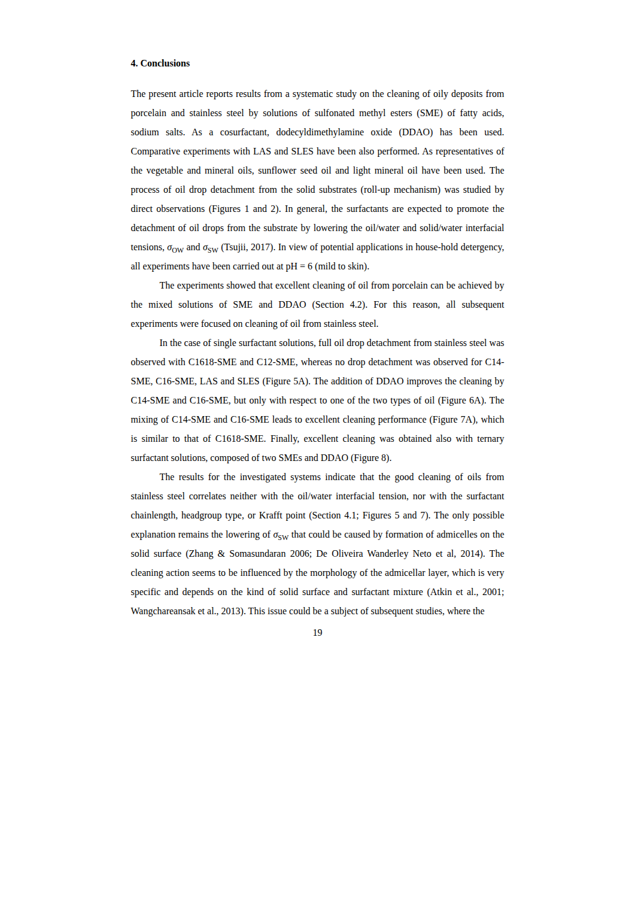4. Conclusions
The present article reports results from a systematic study on the cleaning of oily deposits from porcelain and stainless steel by solutions of sulfonated methyl esters (SME) of fatty acids, sodium salts. As a cosurfactant, dodecyldimethylamine oxide (DDAO) has been used. Comparative experiments with LAS and SLES have been also performed. As representatives of the vegetable and mineral oils, sunflower seed oil and light mineral oil have been used. The process of oil drop detachment from the solid substrates (roll-up mechanism) was studied by direct observations (Figures 1 and 2). In general, the surfactants are expected to promote the detachment of oil drops from the substrate by lowering the oil/water and solid/water interfacial tensions, σOW and σSW (Tsujii, 2017). In view of potential applications in house-hold detergency, all experiments have been carried out at pH = 6 (mild to skin).
The experiments showed that excellent cleaning of oil from porcelain can be achieved by the mixed solutions of SME and DDAO (Section 4.2). For this reason, all subsequent experiments were focused on cleaning of oil from stainless steel.
In the case of single surfactant solutions, full oil drop detachment from stainless steel was observed with C1618-SME and C12-SME, whereas no drop detachment was observed for C14-SME, C16-SME, LAS and SLES (Figure 5A). The addition of DDAO improves the cleaning by C14-SME and C16-SME, but only with respect to one of the two types of oil (Figure 6A). The mixing of C14-SME and C16-SME leads to excellent cleaning performance (Figure 7A), which is similar to that of C1618-SME. Finally, excellent cleaning was obtained also with ternary surfactant solutions, composed of two SMEs and DDAO (Figure 8).
The results for the investigated systems indicate that the good cleaning of oils from stainless steel correlates neither with the oil/water interfacial tension, nor with the surfactant chainlength, headgroup type, or Krafft point (Section 4.1; Figures 5 and 7). The only possible explanation remains the lowering of σSW that could be caused by formation of admicelles on the solid surface (Zhang & Somasundaran 2006; De Oliveira Wanderley Neto et al, 2014). The cleaning action seems to be influenced by the morphology of the admicellar layer, which is very specific and depends on the kind of solid surface and surfactant mixture (Atkin et al., 2001; Wangchareansak et al., 2013). This issue could be a subject of subsequent studies, where the
19